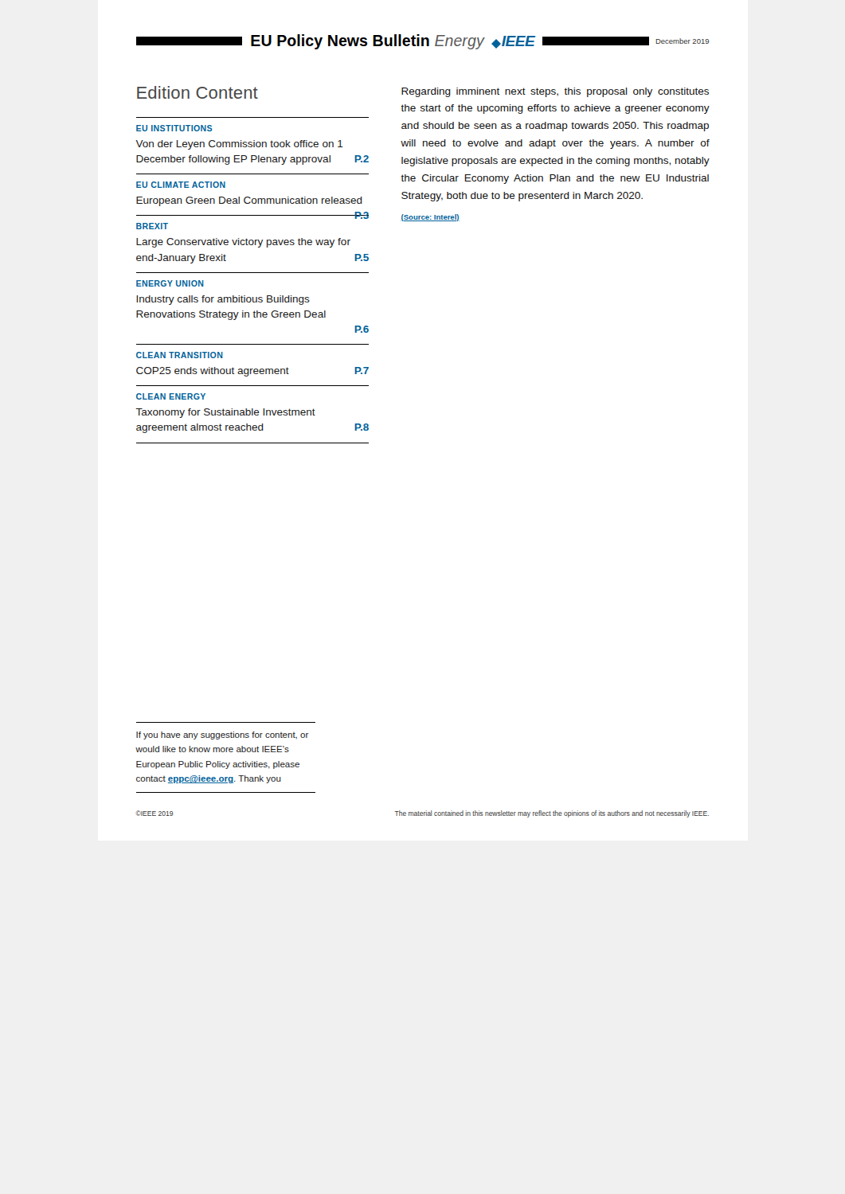EU Policy News Bulletin Energy
IEEE
December 2019
Edition Content
EU INSTITUTIONS
Von der Leyen Commission took office on 1 December following EP Plenary approval P.2
EU CLIMATE ACTION
European Green Deal Communication released P.3
BREXIT
Large Conservative victory paves the way for end-January Brexit P.5
ENERGY UNION
Industry calls for ambitious Buildings Renovations Strategy in the Green Deal P.6
CLEAN TRANSITION
COP25 ends without agreement P.7
CLEAN ENERGY
Taxonomy for Sustainable Investment agreement almost reached P.8
If you have any suggestions for content, or would like to know more about IEEE’s European Public Policy activities, please contact eppc@ieee.org. Thank you
Regarding imminent next steps, this proposal only constitutes the start of the upcoming efforts to achieve a greener economy and should be seen as a roadmap towards 2050. This roadmap will need to evolve and adapt over the years. A number of legislative proposals are expected in the coming months, notably the Circular Economy Action Plan and the new EU Industrial Strategy, both due to be presenterd in March 2020.
(Source: Interel)
©IEEE 2019
The material contained in this newsletter may reflect the opinions of its authors and not necessarily IEEE.